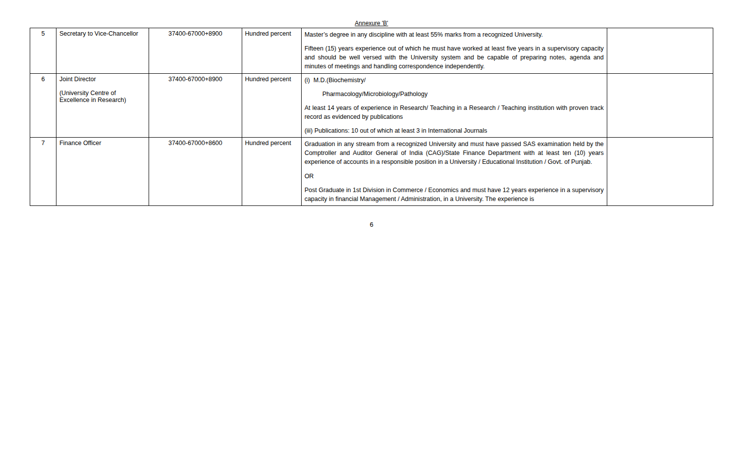Annexure 'B'
| 5 | Secretary to Vice-Chancellor | 37400-67000+8900 | Hundred percent | Master’s degree in any discipline with at least 55% marks from a recognized University. Fifteen (15) years experience out of which he must have worked at least five years in a supervisory capacity and should be well versed with the University system and be capable of preparing notes, agenda and minutes of meetings and handling correspondence independently. | |
| 6 | Joint Director (University Centre of Excellence in Research) | 37400-67000+8900 | Hundred percent | (i) M.D.(Biochemistry/ Pharmacology/Microbiology/Pathology At least 14 years of experience in Research/ Teaching in a Research / Teaching institution with proven track record as evidenced by publications (iii) Publications: 10 out of which at least 3 in International Journals | |
| 7 | Finance Officer | 37400-67000+8600 | Hundred percent | Graduation in any stream from a recognized University and must have passed SAS examination held by the Comptroller and Auditor General of India (CAG)/State Finance Department with at least ten (10) years experience of accounts in a responsible position in a University / Educational Institution / Govt. of Punjab. OR Post Graduate in 1st Division in Commerce / Economics and must have 12 years experience in a supervisory capacity in financial Management / Administration, in a University. The experience is | |
6